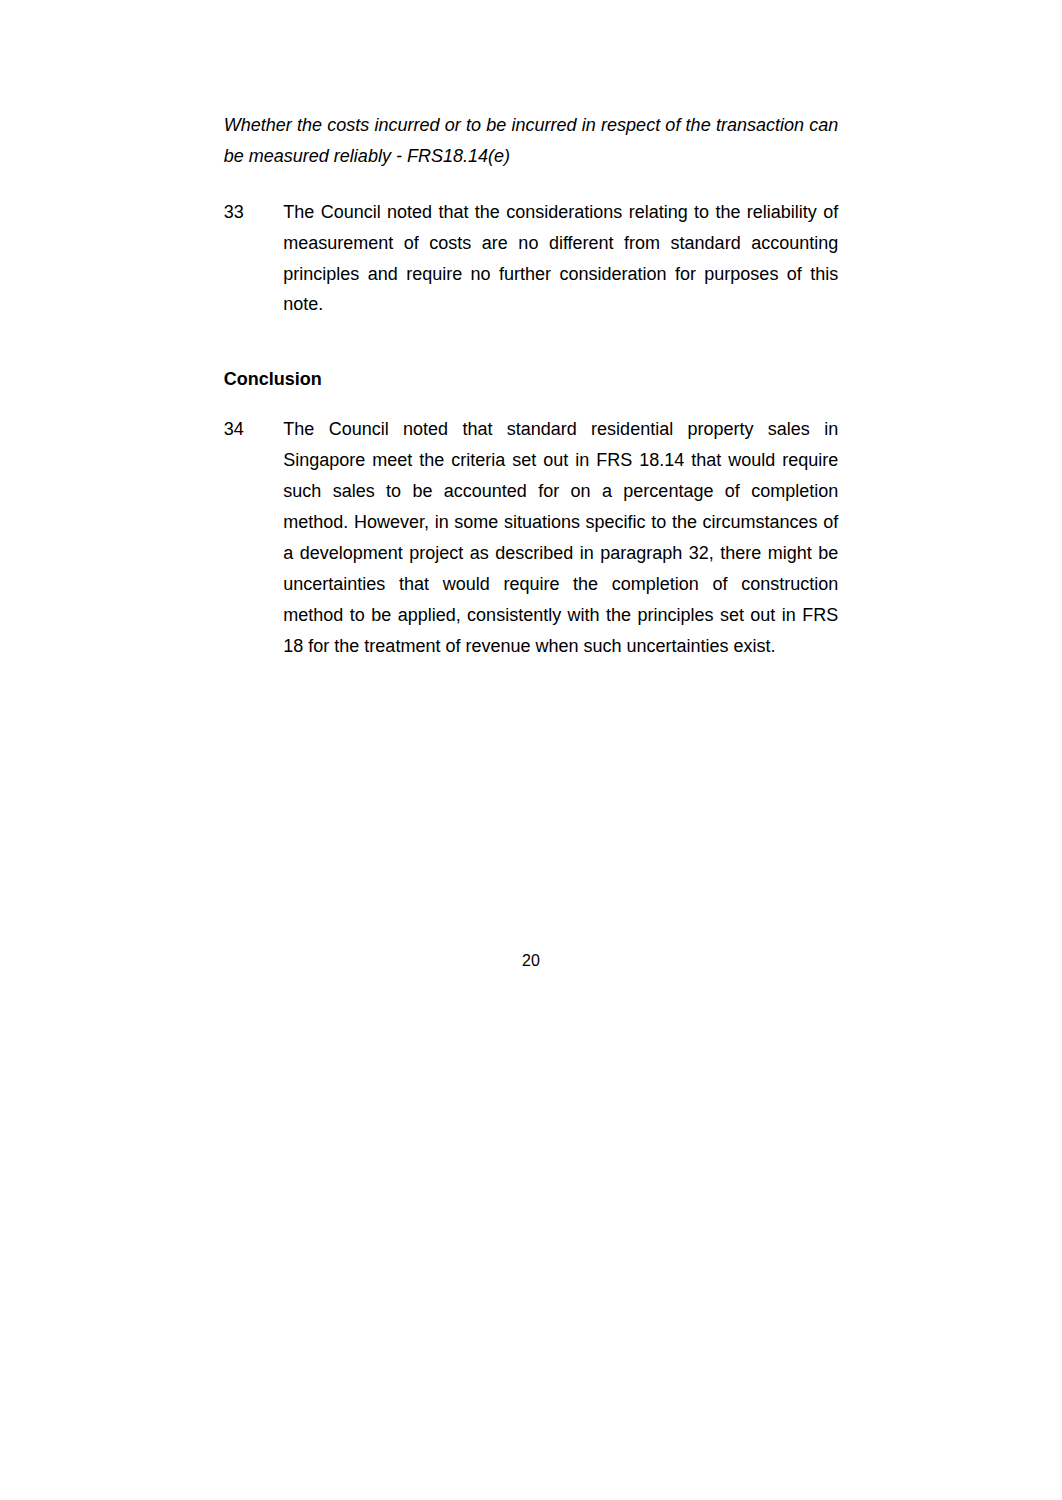Whether the costs incurred or to be incurred in respect of the transaction can be measured reliably - FRS18.14(e)
33
The Council noted that the considerations relating to the reliability of measurement of costs are no different from standard accounting principles and require no further consideration for purposes of this note.
Conclusion
34
The Council noted that standard residential property sales in Singapore meet the criteria set out in FRS 18.14 that would require such sales to be accounted for on a percentage of completion method. However, in some situations specific to the circumstances of a development project as described in paragraph 32, there might be uncertainties that would require the completion of construction method to be applied, consistently with the principles set out in FRS 18 for the treatment of revenue when such uncertainties exist.
20